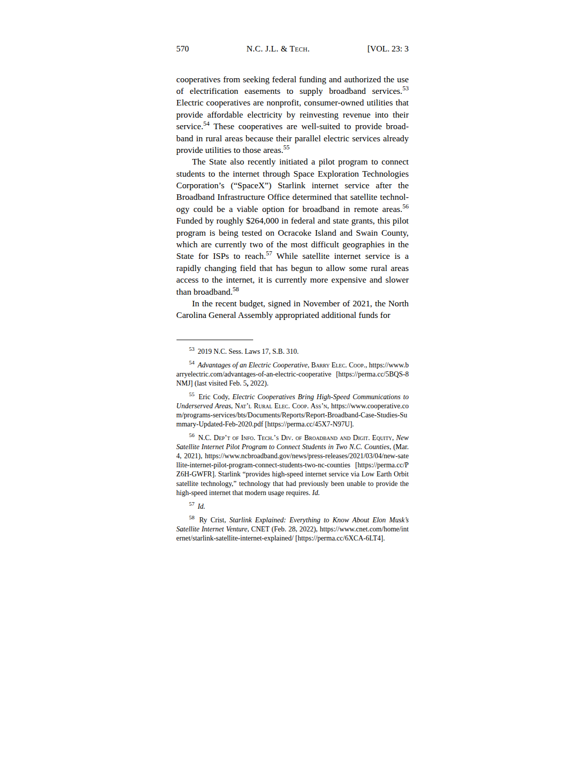570 N.C. J.L. & Tech. [VOL. 23: 3
cooperatives from seeking federal funding and authorized the use of electrification easements to supply broadband services.53 Electric cooperatives are nonprofit, consumer-owned utilities that provide affordable electricity by reinvesting revenue into their service.54 These cooperatives are well-suited to provide broadband in rural areas because their parallel electric services already provide utilities to those areas.55
The State also recently initiated a pilot program to connect students to the internet through Space Exploration Technologies Corporation’s (“SpaceX”) Starlink internet service after the Broadband Infrastructure Office determined that satellite technology could be a viable option for broadband in remote areas.56 Funded by roughly $264,000 in federal and state grants, this pilot program is being tested on Ocracoke Island and Swain County, which are currently two of the most difficult geographies in the State for ISPs to reach.57 While satellite internet service is a rapidly changing field that has begun to allow some rural areas access to the internet, it is currently more expensive and slower than broadband.58
In the recent budget, signed in November of 2021, the North Carolina General Assembly appropriated additional funds for
53 2019 N.C. Sess. Laws 17, S.B. 310.
54 Advantages of an Electric Cooperative, Barry Elec. Coop., https://www.barryelectric.com/advantages-of-an-electric-cooperative [https://perma.cc/5BQS-8NMJ] (last visited Feb. 5, 2022).
55 Eric Cody, Electric Cooperatives Bring High-Speed Communications to Underserved Areas, Nat’l Rural Elec. Coop. Ass’n, https://www.cooperative.com/programs-services/bts/Documents/Reports/Report-Broadband-Case-Studies-Summary-Updated-Feb-2020.pdf [https://perma.cc/45X7-N97U].
56 N.C. Dep’t of Info. Tech.’s Div. of Broadband and Digit. Equity, New Satellite Internet Pilot Program to Connect Students in Two N.C. Counties, (Mar. 4, 2021), https://www.ncbroadband.gov/news/press-releases/2021/03/04/new-satellite-internet-pilot-program-connect-students-two-nc-counties [https://perma.cc/PZ6H-GWFR]. Starlink “provides high-speed internet service via Low Earth Orbit satellite technology,” technology that had previously been unable to provide the high-speed internet that modern usage requires. Id.
57 Id.
58 Ry Crist, Starlink Explained: Everything to Know About Elon Musk’s Satellite Internet Venture, CNET (Feb. 28, 2022), https://www.cnet.com/home/internet/starlink-satellite-internet-explained/ [https://perma.cc/6XCA-6LT4].